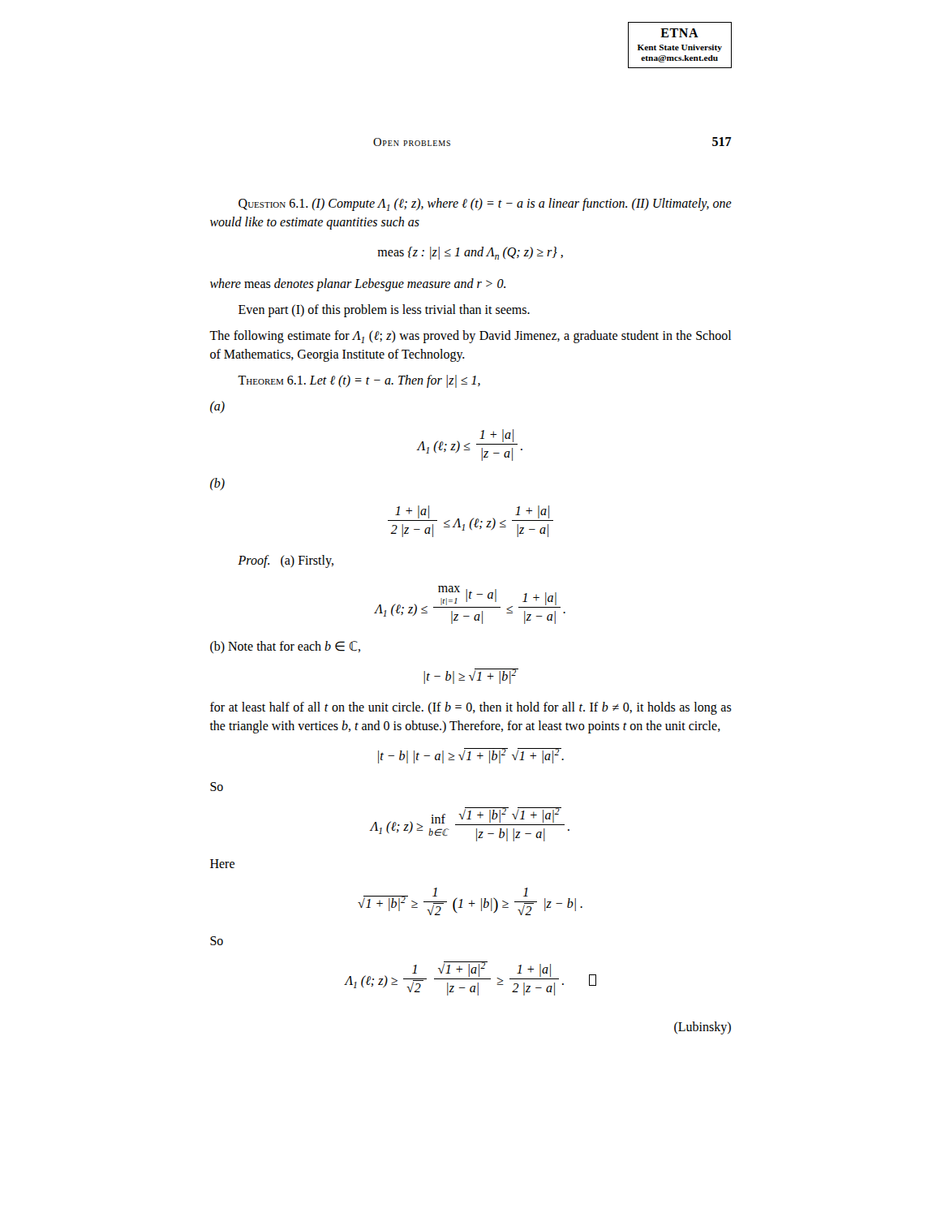ETNA Kent State University etna@mcs.kent.edu
Open problems 517
Question 6.1. (I) Compute Λ1 (ℓ; z), where ℓ (t) = t − a is a linear function. (II) Ultimately, one would like to estimate quantities such as
meas {z : |z| ≤ 1 and Λn (Q; z) ≥ r} ,
where meas denotes planar Lebesgue measure and r > 0.
Even part (I) of this problem is less trivial than it seems.
The following estimate for Λ1 (ℓ; z) was proved by David Jimenez, a graduate student in the School of Mathematics, Georgia Institute of Technology.
Theorem 6.1. Let ℓ (t) = t − a. Then for |z| ≤ 1,
(a)
Λ1 (ℓ; z) ≤ 1 + |a||z − a|.
(b)
1 + |a|2 |z − a| ≤ Λ1 (ℓ; z) ≤ 1 + |a||z − a|
Proof. (a) Firstly,
Λ1 (ℓ; z) ≤ max|t|=1 |t − a| |z − a| ≤ 1 + |a||z − a|.
(b) Note that for each b ∈ ℂ,
|t − b| ≥ √1 + |b|2
for at least half of all t on the unit circle. (If b = 0, then it hold for all t. If b ≠ 0, it holds as long as the triangle with vertices b, t and 0 is obtuse.) Therefore, for at least two points t on the unit circle,
|t − b| |t − a| ≥ √1 + |b|2 √1 + |a|2.
So
Λ1 (ℓ; z) ≥ inf b∈ℂ √1 + |b|2 √1 + |a|2 |z − b| |z − a| .
Here
√1 + |b|2 ≥ 1√2 (1 + |b|) ≥ 1√2 |z − b| .
So
Λ1 (ℓ; z) ≥ 1√2 √1 + |a|2 |z − a| ≥ 1 + |a|2 |z − a|.
(Lubinsky)